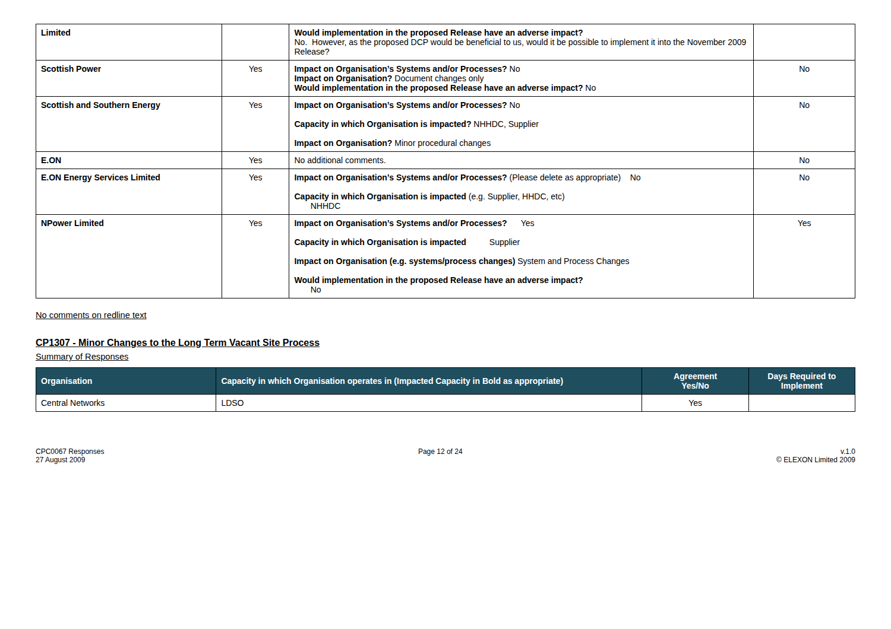| Limited | | Would implementation in the proposed Release have an adverse impact? No. However, as the proposed DCP would be beneficial to us, would it be possible to implement it into the November 2009 Release? | |
| Scottish Power | Yes | Impact on Organisation’s Systems and/or Processes? No Impact on Organisation? Document changes only Would implementation in the proposed Release have an adverse impact? No | No |
| Scottish and Southern Energy | Yes | Impact on Organisation’s Systems and/or Processes? No Capacity in which Organisation is impacted? NHHDC, Supplier Impact on Organisation? Minor procedural changes | No |
| E.ON | Yes | No additional comments. | No |
| E.ON Energy Services Limited | Yes | Impact on Organisation’s Systems and/or Processes? (Please delete as appropriate) No Capacity in which Organisation is impacted (e.g. Supplier, HHDC, etc) NHHDC | No |
| NPower Limited | Yes | Impact on Organisation’s Systems and/or Processes? Yes Capacity in which Organisation is impacted Supplier Impact on Organisation (e.g. systems/process changes) System and Process Changes Would implementation in the proposed Release have an adverse impact? No | Yes |
No comments on redline text
CP1307 - Minor Changes to the Long Term Vacant Site Process
Summary of Responses
| Organisation | Capacity in which Organisation operates in (Impacted Capacity in Bold as appropriate) | Agreement Yes/No | Days Required to Implement |
| --- | --- | --- | --- |
| Central Networks | LDSO | Yes | |
CPC0067 Responses
27 August 2009
Page 12 of 24
v.1.0
© ELEXON Limited 2009